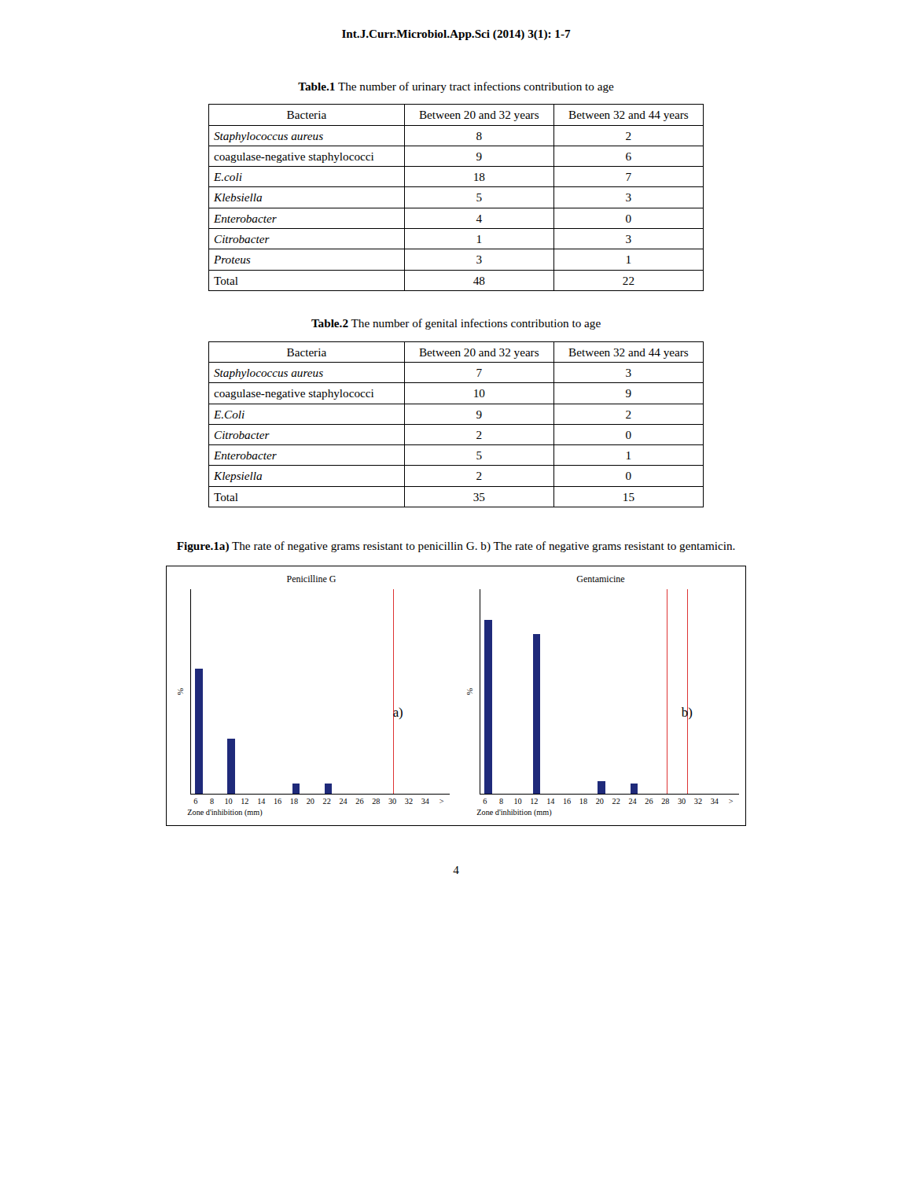Int.J.Curr.Microbiol.App.Sci (2014) 3(1): 1-7
Table.1 The number of urinary tract infections contribution to age
| Bacteria | Between 20 and 32 years | Between 32 and 44 years |
| --- | --- | --- |
| Staphylococcus aureus | 8 | 2 |
| coagulase-negative staphylococci | 9 | 6 |
| E.coli | 18 | 7 |
| Klebsiella | 5 | 3 |
| Enterobacter | 4 | 0 |
| Citrobacter | 1 | 3 |
| Proteus | 3 | 1 |
| Total | 48 | 22 |
Table.2 The number of genital infections contribution to age
| Bacteria | Between 20 and 32 years | Between 32 and 44 years |
| --- | --- | --- |
| Staphylococcus aureus | 7 | 3 |
| coagulase-negative staphylococci | 10 | 9 |
| E.Coli | 9 | 2 |
| Citrobacter | 2 | 0 |
| Enterobacter | 5 | 1 |
| Klepsiella | 2 | 0 |
| Total | 35 | 15 |
Figure.1a) The rate of negative grams resistant to penicillin G. b) The rate of negative grams resistant to gentamicin.
Penicilline G
%
a)
6810121416182022242628303234>
Zone d'inhibition (mm)
Gentamicine
%
b)
6810121416182022242628303234>
Zone d'inhibition (mm)
4